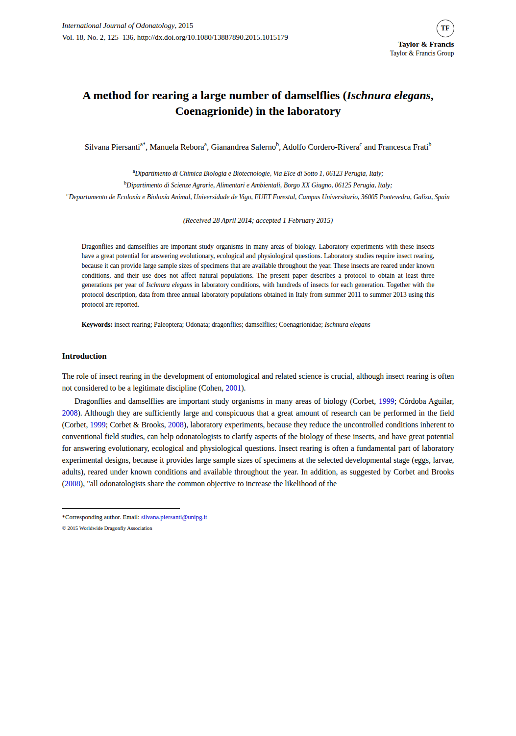International Journal of Odonatology, 2015
Vol. 18, No. 2, 125–136, http://dx.doi.org/10.1080/13887890.2015.1015179
TF
Taylor & Francis
Taylor & Francis Group
A method for rearing a large number of damselflies (Ischnura elegans, Coenagrionide) in the laboratory
Silvana Piersantia*, Manuela Reboraa, Gianandrea Salernob, Adolfo Cordero-Riverac and Francesca Fratib
aDipartimento di Chimica Biologia e Biotecnologie, Via Elce di Sotto 1, 06123 Perugia, Italy;
bDipartimento di Scienze Agrarie, Alimentari e Ambientali, Borgo XX Giugno, 06125 Perugia, Italy;
cDepartamento de Ecoloxía e Bioloxía Animal, Universidade de Vigo, EUET Forestal, Campus Universitario, 36005 Pontevedra, Galiza, Spain
(Received 28 April 2014; accepted 1 February 2015)
Dragonflies and damselflies are important study organisms in many areas of biology. Laboratory experiments with these insects have a great potential for answering evolutionary, ecological and physiological questions. Laboratory studies require insect rearing, because it can provide large sample sizes of specimens that are available throughout the year. These insects are reared under known conditions, and their use does not affect natural populations. The present paper describes a protocol to obtain at least three generations per year of Ischnura elegans in laboratory conditions, with hundreds of insects for each generation. Together with the protocol description, data from three annual laboratory populations obtained in Italy from summer 2011 to summer 2013 using this protocol are reported.
Keywords: insect rearing; Paleoptera; Odonata; dragonflies; damselflies; Coenagrionidae; Ischnura elegans
Introduction
The role of insect rearing in the development of entomological and related science is crucial, although insect rearing is often not considered to be a legitimate discipline (Cohen, 2001).
Dragonflies and damselflies are important study organisms in many areas of biology (Corbet, 1999; Córdoba Aguilar, 2008). Although they are sufficiently large and conspicuous that a great amount of research can be performed in the field (Corbet, 1999; Corbet & Brooks, 2008), laboratory experiments, because they reduce the uncontrolled conditions inherent to conventional field studies, can help odonatologists to clarify aspects of the biology of these insects, and have great potential for answering evolutionary, ecological and physiological questions. Insect rearing is often a fundamental part of laboratory experimental designs, because it provides large sample sizes of specimens at the selected developmental stage (eggs, larvae, adults), reared under known conditions and available throughout the year. In addition, as suggested by Corbet and Brooks (2008), "all odonatologists share the common objective to increase the likelihood of the
*Corresponding author. Email: silvana.piersanti@unipg.it
© 2015 Worldwide Dragonfly Association